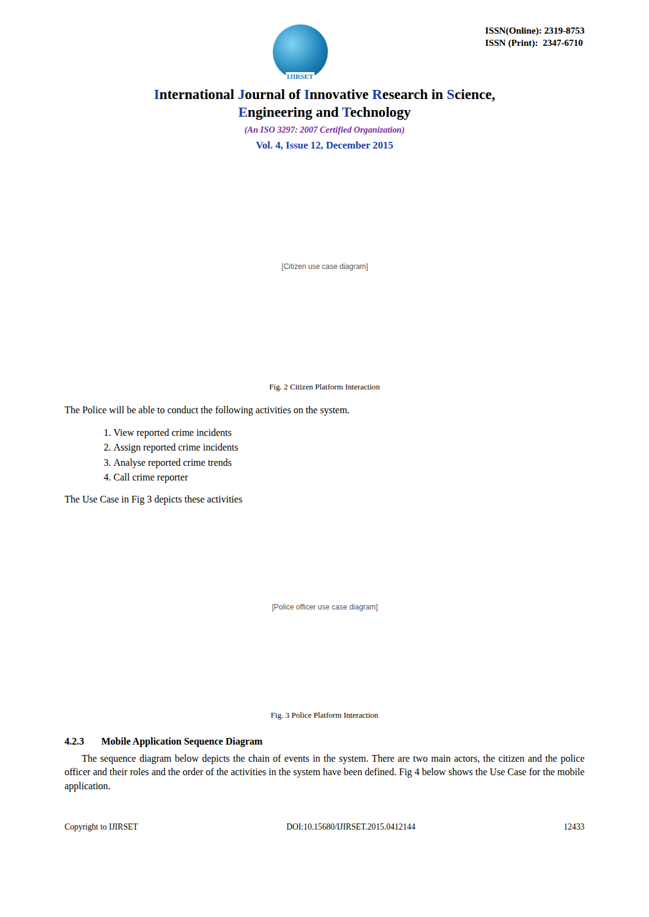ISSN(Online): 2319-8753
ISSN (Print): 2347-6710
International Journal of Innovative Research in Science,
Engineering and Technology
(An ISO 3297: 2007 Certified Organization)
Vol. 4, Issue 12, December 2015
Fig. 2 Citizen Platform Interaction
The Police will be able to conduct the following activities on the system.
View reported crime incidents
Assign reported crime incidents
Analyse reported crime trends
Call crime reporter
The Use Case in Fig 3 depicts these activities
Fig. 3 Police Platform Interaction
4.2.3 Mobile Application Sequence Diagram
The sequence diagram below depicts the chain of events in the system. There are two main actors, the citizen and the police officer and their roles and the order of the activities in the system have been defined. Fig 4 below shows the Use Case for the mobile application.
Copyright to IJIRSET
DOI:10.15680/IJIRSET.2015.0412144
12433